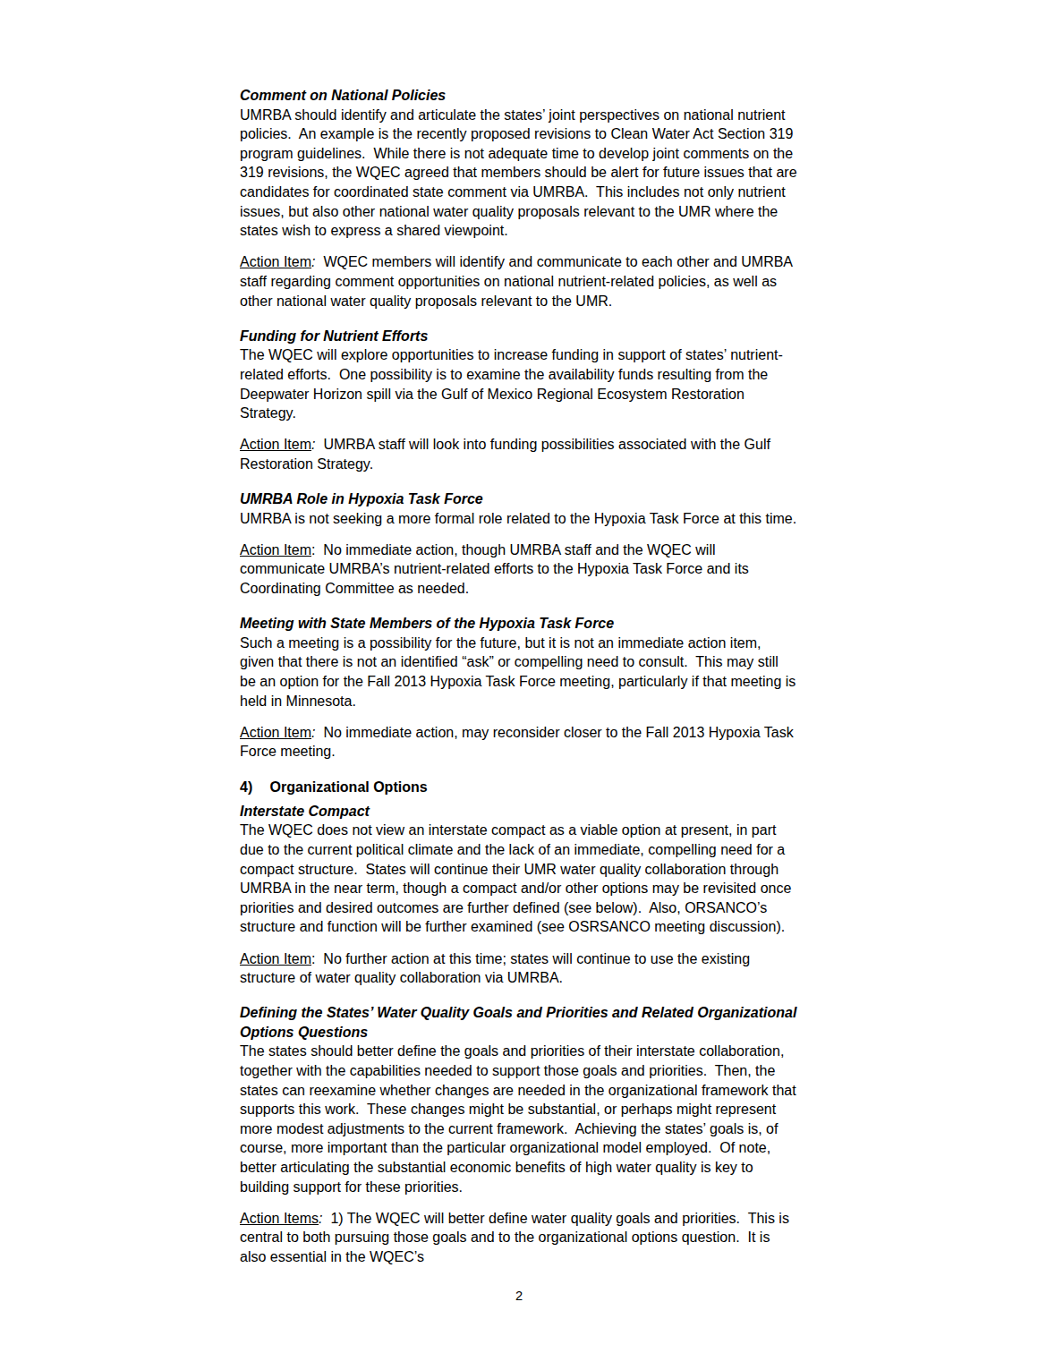Comment on National Policies
UMRBA should identify and articulate the states’ joint perspectives on national nutrient policies. An example is the recently proposed revisions to Clean Water Act Section 319 program guidelines. While there is not adequate time to develop joint comments on the 319 revisions, the WQEC agreed that members should be alert for future issues that are candidates for coordinated state comment via UMRBA. This includes not only nutrient issues, but also other national water quality proposals relevant to the UMR where the states wish to express a shared viewpoint.
Action Item: WQEC members will identify and communicate to each other and UMRBA staff regarding comment opportunities on national nutrient-related policies, as well as other national water quality proposals relevant to the UMR.
Funding for Nutrient Efforts
The WQEC will explore opportunities to increase funding in support of states’ nutrient-related efforts. One possibility is to examine the availability funds resulting from the Deepwater Horizon spill via the Gulf of Mexico Regional Ecosystem Restoration Strategy.
Action Item: UMRBA staff will look into funding possibilities associated with the Gulf Restoration Strategy.
UMRBA Role in Hypoxia Task Force
UMRBA is not seeking a more formal role related to the Hypoxia Task Force at this time.
Action Item: No immediate action, though UMRBA staff and the WQEC will communicate UMRBA’s nutrient-related efforts to the Hypoxia Task Force and its Coordinating Committee as needed.
Meeting with State Members of the Hypoxia Task Force
Such a meeting is a possibility for the future, but it is not an immediate action item, given that there is not an identified “ask” or compelling need to consult. This may still be an option for the Fall 2013 Hypoxia Task Force meeting, particularly if that meeting is held in Minnesota.
Action Item: No immediate action, may reconsider closer to the Fall 2013 Hypoxia Task Force meeting.
4) Organizational Options
Interstate Compact
The WQEC does not view an interstate compact as a viable option at present, in part due to the current political climate and the lack of an immediate, compelling need for a compact structure. States will continue their UMR water quality collaboration through UMRBA in the near term, though a compact and/or other options may be revisited once priorities and desired outcomes are further defined (see below). Also, ORSANCO’s structure and function will be further examined (see OSRSANCO meeting discussion).
Action Item: No further action at this time; states will continue to use the existing structure of water quality collaboration via UMRBA.
Defining the States’ Water Quality Goals and Priorities and Related Organizational Options Questions
The states should better define the goals and priorities of their interstate collaboration, together with the capabilities needed to support those goals and priorities. Then, the states can reexamine whether changes are needed in the organizational framework that supports this work. These changes might be substantial, or perhaps might represent more modest adjustments to the current framework. Achieving the states’ goals is, of course, more important than the particular organizational model employed. Of note, better articulating the substantial economic benefits of high water quality is key to building support for these priorities.
Action Items: 1) The WQEC will better define water quality goals and priorities. This is central to both pursuing those goals and to the organizational options question. It is also essential in the WQEC’s
2